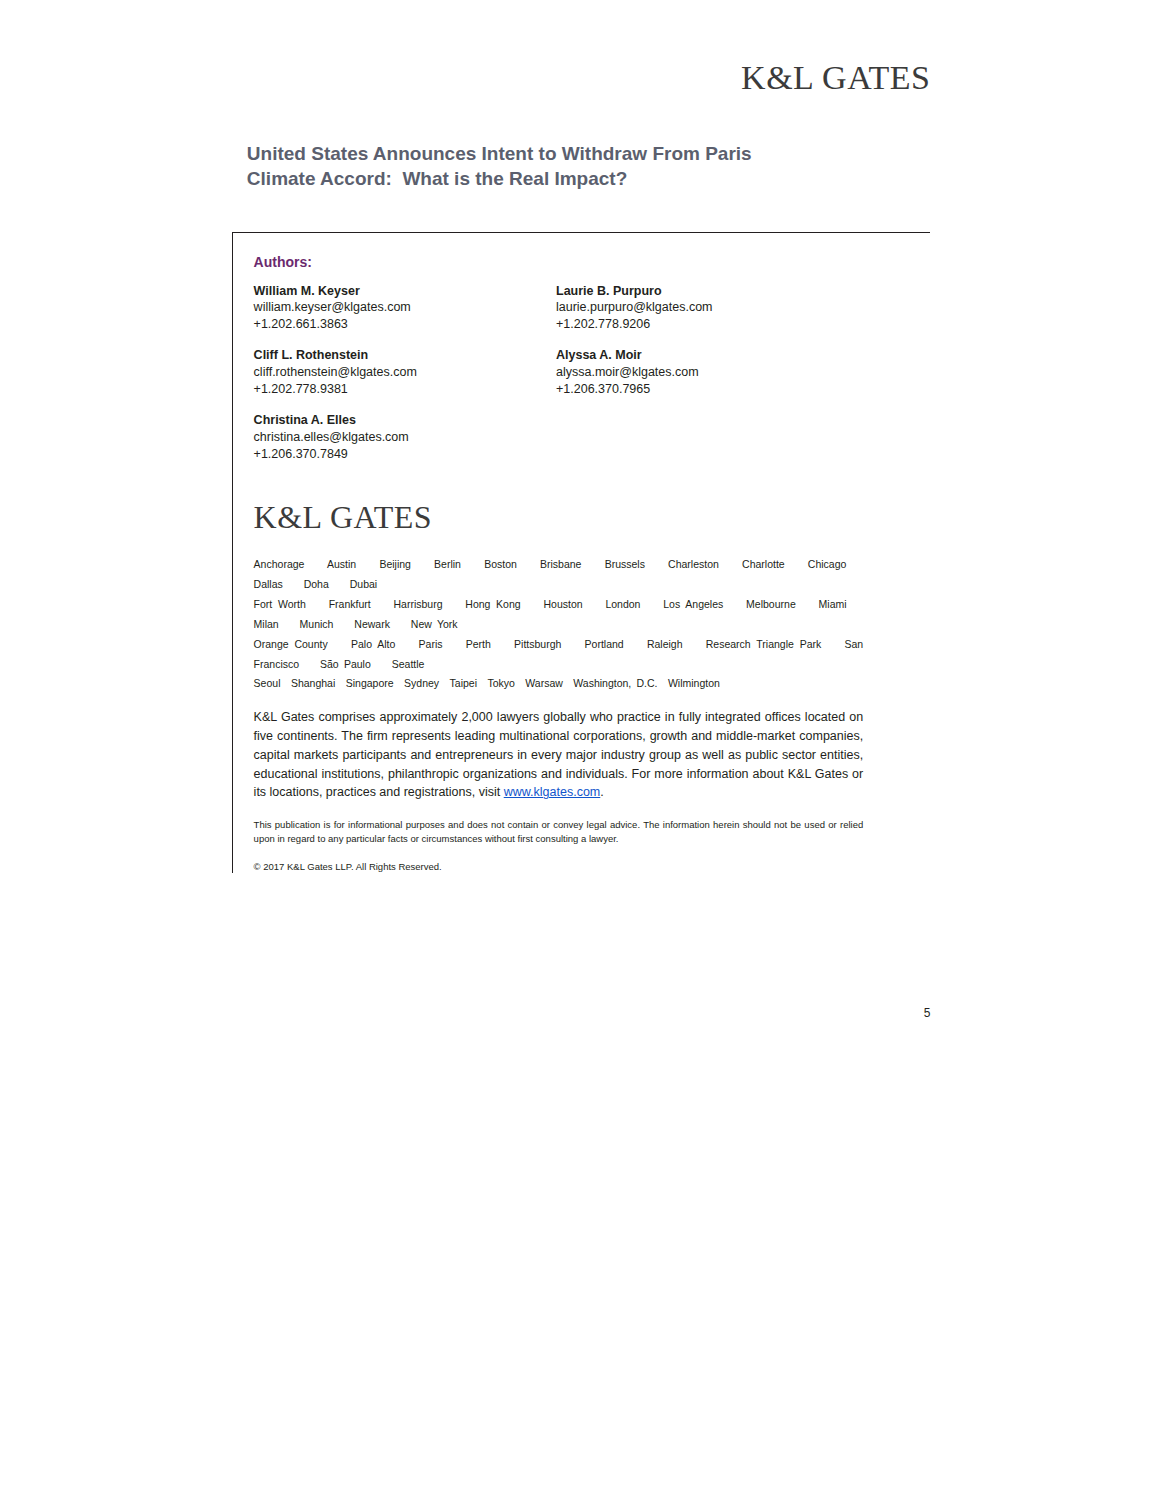K&L GATES
United States Announces Intent to Withdraw From Paris
Climate Accord: What is the Real Impact?
Authors:
| William M. Keyser william.keyser@klgates.com +1.202.661.3863 | Laurie B. Purpuro laurie.purpuro@klgates.com +1.202.778.9206 |
| Cliff L. Rothenstein cliff.rothenstein@klgates.com +1.202.778.9381 | Alyssa A. Moir alyssa.moir@klgates.com +1.206.370.7965 |
| Christina A. Elles christina.elles@klgates.com +1.206.370.7849 | |
K&L GATES
Anchorage Austin Beijing Berlin Boston Brisbane Brussels Charleston Charlotte Chicago Dallas Doha Dubai Fort Worth Frankfurt Harrisburg Hong Kong Houston London Los Angeles Melbourne Miami Milan Munich Newark New York Orange County Palo Alto Paris Perth Pittsburgh Portland Raleigh Research Triangle Park San Francisco São Paulo Seattle Seoul Shanghai Singapore Sydney Taipei Tokyo Warsaw Washington, D.C. Wilmington
K&L Gates comprises approximately 2,000 lawyers globally who practice in fully integrated offices located on five continents. The firm represents leading multinational corporations, growth and middle-market companies, capital markets participants and entrepreneurs in every major industry group as well as public sector entities, educational institutions, philanthropic organizations and individuals. For more information about K&L Gates or its locations, practices and registrations, visit www.klgates.com.
This publication is for informational purposes and does not contain or convey legal advice. The information herein should not be used or relied upon in regard to any particular facts or circumstances without first consulting a lawyer.
© 2017 K&L Gates LLP. All Rights Reserved.
5